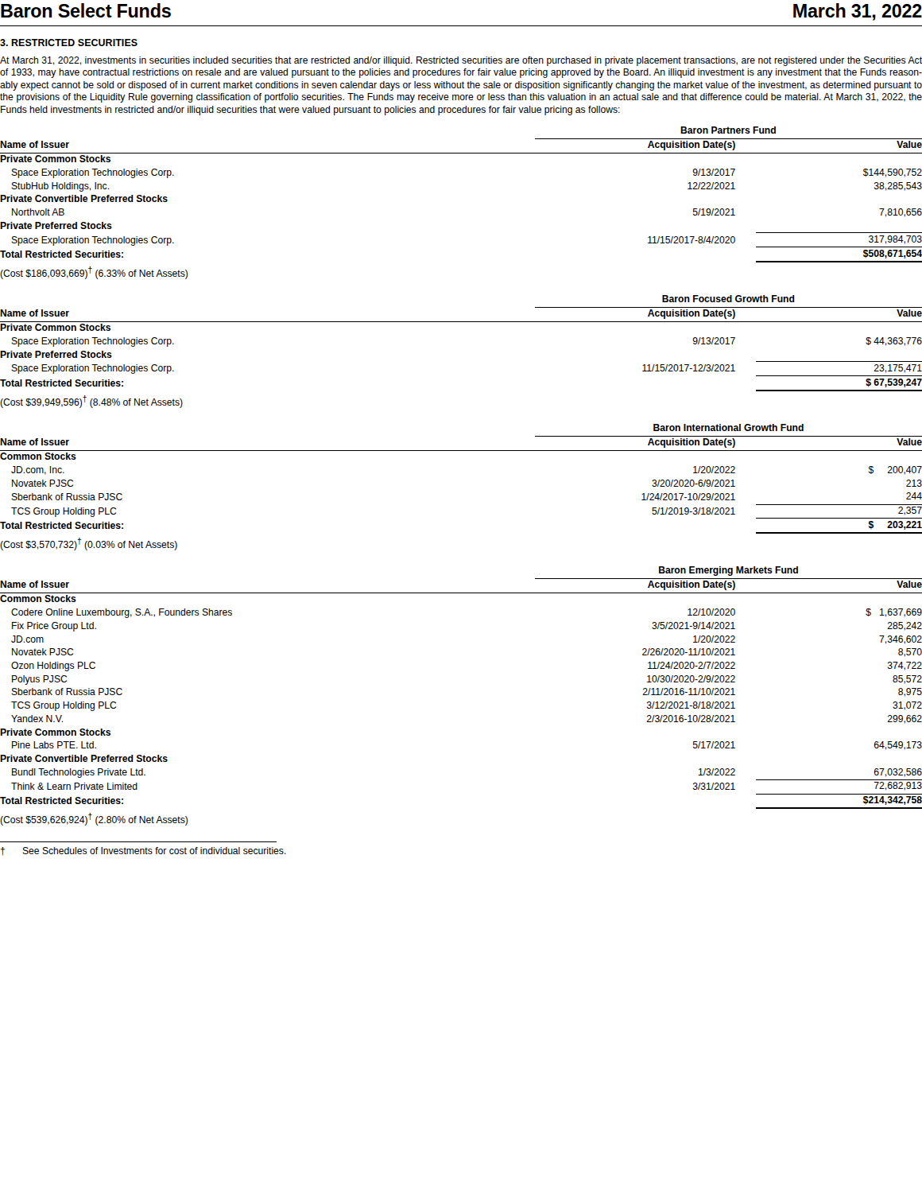Baron Select Funds
March 31, 2022
3. RESTRICTED SECURITIES
At March 31, 2022, investments in securities included securities that are restricted and/or illiquid. Restricted securities are often purchased in private placement transactions, are not registered under the Securities Act of 1933, may have contractual restrictions on resale and are valued pursuant to the policies and procedures for fair value pricing approved by the Board. An illiquid investment is any investment that the Funds reasonably expect cannot be sold or disposed of in current market conditions in seven calendar days or less without the sale or disposition significantly changing the market value of the investment, as determined pursuant to the provisions of the Liquidity Rule governing classification of portfolio securities. The Funds may receive more or less than this valuation in an actual sale and that difference could be material. At March 31, 2022, the Funds held investments in restricted and/or illiquid securities that were valued pursuant to policies and procedures for fair value pricing as follows:
| | Baron Partners Fund |
| Name of Issuer | Acquisition Date(s) | Value |
| Private Common Stocks | | |
| Space Exploration Technologies Corp. | 9/13/2017 | $144,590,752 |
| StubHub Holdings, Inc. | 12/22/2021 | 38,285,543 |
| Private Convertible Preferred Stocks | | |
| Northvolt AB | 5/19/2021 | 7,810,656 |
| Private Preferred Stocks | | |
| Space Exploration Technologies Corp. | 11/15/2017-8/4/2020 | 317,984,703 |
| Total Restricted Securities: | | $508,671,654 |
(Cost $186,093,669)† (6.33% of Net Assets)
| | Baron Focused Growth Fund |
| Name of Issuer | Acquisition Date(s) | Value |
| Private Common Stocks | | |
| Space Exploration Technologies Corp. | 9/13/2017 | $ 44,363,776 |
| Private Preferred Stocks | | |
| Space Exploration Technologies Corp. | 11/15/2017-12/3/2021 | 23,175,471 |
| Total Restricted Securities: | | $ 67,539,247 |
(Cost $39,949,596)† (8.48% of Net Assets)
| | Baron International Growth Fund |
| Name of Issuer | Acquisition Date(s) | Value |
| Common Stocks | | |
| JD.com, Inc. | 1/20/2022 | $ 200,407 |
| Novatek PJSC | 3/20/2020-6/9/2021 | 213 |
| Sberbank of Russia PJSC | 1/24/2017-10/29/2021 | 244 |
| TCS Group Holding PLC | 5/1/2019-3/18/2021 | 2,357 |
| Total Restricted Securities: | | $ 203,221 |
(Cost $3,570,732)† (0.03% of Net Assets)
| | Baron Emerging Markets Fund |
| Name of Issuer | Acquisition Date(s) | Value |
| Common Stocks | | |
| Codere Online Luxembourg, S.A., Founders Shares | 12/10/2020 | $ 1,637,669 |
| Fix Price Group Ltd. | 3/5/2021-9/14/2021 | 285,242 |
| JD.com | 1/20/2022 | 7,346,602 |
| Novatek PJSC | 2/26/2020-11/10/2021 | 8,570 |
| Ozon Holdings PLC | 11/24/2020-2/7/2022 | 374,722 |
| Polyus PJSC | 10/30/2020-2/9/2022 | 85,572 |
| Sberbank of Russia PJSC | 2/11/2016-11/10/2021 | 8,975 |
| TCS Group Holding PLC | 3/12/2021-8/18/2021 | 31,072 |
| Yandex N.V. | 2/3/2016-10/28/2021 | 299,662 |
| Private Common Stocks | | |
| Pine Labs PTE. Ltd. | 5/17/2021 | 64,549,173 |
| Private Convertible Preferred Stocks | | |
| Bundl Technologies Private Ltd. | 1/3/2022 | 67,032,586 |
| Think & Learn Private Limited | 3/31/2021 | 72,682,913 |
| Total Restricted Securities: | | $214,342,758 |
(Cost $539,626,924)† (2.80% of Net Assets)
†
See Schedules of Investments for cost of individual securities.